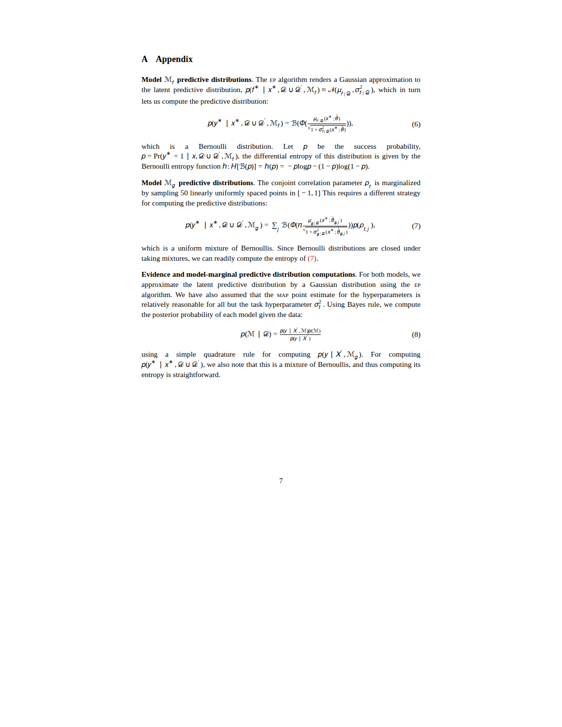AAppendix
Model ℳf predictive distributions. The ep algorithm renders a Gaussian approximation to the latent predictive distribution, p(f∗∣x∗,𝒟∪𝒟′,ℳf)≈𝒩(μf|𝒟,σf|𝒟2), which in turn lets us compute the predictive distribution:
p(y∗∣x∗,𝒟∪𝒟′,ℳf) = ℬ ( Φ ( μf|𝒟(x∗;θ^) 1+σf|𝒟2(x∗;θ^) ) ) , (6)
which is a Bernoulli distribution. Let p be the success probability, p=Pr(y∗=1∣x,𝒟∪𝒟′,ℳf), the differential entropy of this distribution is given by the Bernoulli entropy function h: H[ℬ(p)]=h(p)=−plog⁡p−(1−p)log⁡(1−p).
Model ℳg predictive distributions. The conjoint correlation parameter ρt is marginalized by sampling 50 linearly uniformly spaced points in [−1,1] This requires a different strategy for computing the predictive distributions:
p(y∗∣x∗,𝒟∪𝒟′,ℳg) = ∑j ℬ ( Φ ( π μg|𝒟(x∗;θ^g,j) 1+σg|𝒟2(x∗;θ^g,j) ) ) p(ρt,j) , (7)
which is a uniform mixture of Bernoullis. Since Bernoulli distributions are closed under taking mixtures, we can readily compute the entropy of (7).
Evidence and model-marginal predictive distribution computations. For both models, we approximate the latent predictive distribution by a Gaussian distribution using the ep algorithm. We have also assumed that the map point estimate for the hyperparameters is relatively reasonable for all but the task hyperparameter σt2. Using Bayes rule, we compute the posterior probability of each model given the data:
p(ℳ∣𝒟) = p(y∣X′,ℳ)p(ℳ) p(y∣X′) (8)
using a simple quadrature rule for computing p(y∣X′,ℳg). For computing p(y∗∣x∗,𝒟∪𝒟′), we also note that this is a mixture of Bernoullis, and thus computing its entropy is straightforward.
7